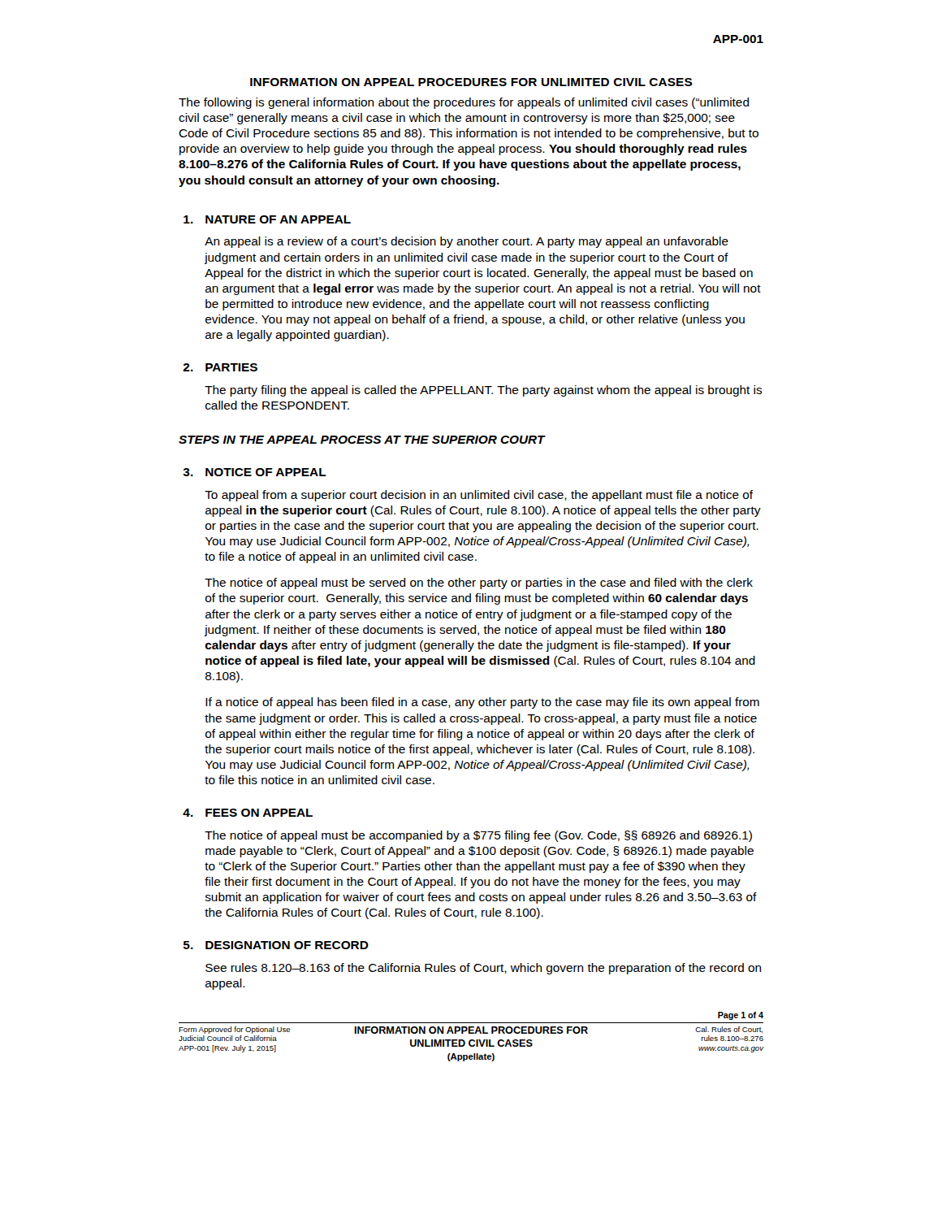APP-001
INFORMATION ON APPEAL PROCEDURES FOR UNLIMITED CIVIL CASES
The following is general information about the procedures for appeals of unlimited civil cases (“unlimited civil case” generally means a civil case in which the amount in controversy is more than $25,000; see Code of Civil Procedure sections 85 and 88). This information is not intended to be comprehensive, but to provide an overview to help guide you through the appeal process. You should thoroughly read rules 8.100–8.276 of the California Rules of Court. If you have questions about the appellate process, you should consult an attorney of your own choosing.
Nature of an Appeal
An appeal is a review of a court’s decision by another court. A party may appeal an unfavorable judgment and certain orders in an unlimited civil case made in the superior court to the Court of Appeal for the district in which the superior court is located. Generally, the appeal must be based on an argument that a legal error was made by the superior court. An appeal is not a retrial. You will not be permitted to introduce new evidence, and the appellate court will not reassess conflicting evidence. You may not appeal on behalf of a friend, a spouse, a child, or other relative (unless you are a legally appointed guardian).
Parties
The party filing the appeal is called the APPELLANT. The party against whom the appeal is brought is called the RESPONDENT.
Steps in the Appeal Process at the Superior Court
Notice of Appeal
To appeal from a superior court decision in an unlimited civil case, the appellant must file a notice of appeal in the superior court (Cal. Rules of Court, rule 8.100). A notice of appeal tells the other party or parties in the case and the superior court that you are appealing the decision of the superior court. You may use Judicial Council form APP-002, Notice of Appeal/Cross-Appeal (Unlimited Civil Case), to file a notice of appeal in an unlimited civil case.
The notice of appeal must be served on the other party or parties in the case and filed with the clerk of the superior court. Generally, this service and filing must be completed within 60 calendar days after the clerk or a party serves either a notice of entry of judgment or a file-stamped copy of the judgment. If neither of these documents is served, the notice of appeal must be filed within 180 calendar days after entry of judgment (generally the date the judgment is file-stamped). If your notice of appeal is filed late, your appeal will be dismissed (Cal. Rules of Court, rules 8.104 and 8.108).
If a notice of appeal has been filed in a case, any other party to the case may file its own appeal from the same judgment or order. This is called a cross-appeal. To cross-appeal, a party must file a notice of appeal within either the regular time for filing a notice of appeal or within 20 days after the clerk of the superior court mails notice of the first appeal, whichever is later (Cal. Rules of Court, rule 8.108). You may use Judicial Council form APP-002, Notice of Appeal/Cross-Appeal (Unlimited Civil Case), to file this notice in an unlimited civil case.
Fees on Appeal
The notice of appeal must be accompanied by a $775 filing fee (Gov. Code, §§ 68926 and 68926.1) made payable to “Clerk, Court of Appeal” and a $100 deposit (Gov. Code, § 68926.1) made payable to “Clerk of the Superior Court.” Parties other than the appellant must pay a fee of $390 when they file their first document in the Court of Appeal. If you do not have the money for the fees, you may submit an application for waiver of court fees and costs on appeal under rules 8.26 and 3.50–3.63 of the California Rules of Court (Cal. Rules of Court, rule 8.100).
Designation of Record
See rules 8.120–8.163 of the California Rules of Court, which govern the preparation of the record on appeal.
Page 1 of 4
Form Approved for Optional Use
Judicial Council of California
APP-001 [Rev. July 1, 2015]
INFORMATION ON APPEAL PROCEDURES FOR UNLIMITED CIVIL CASES
(Appellate)
Cal. Rules of Court,
rules 8.100–8.276
www.courts.ca.gov